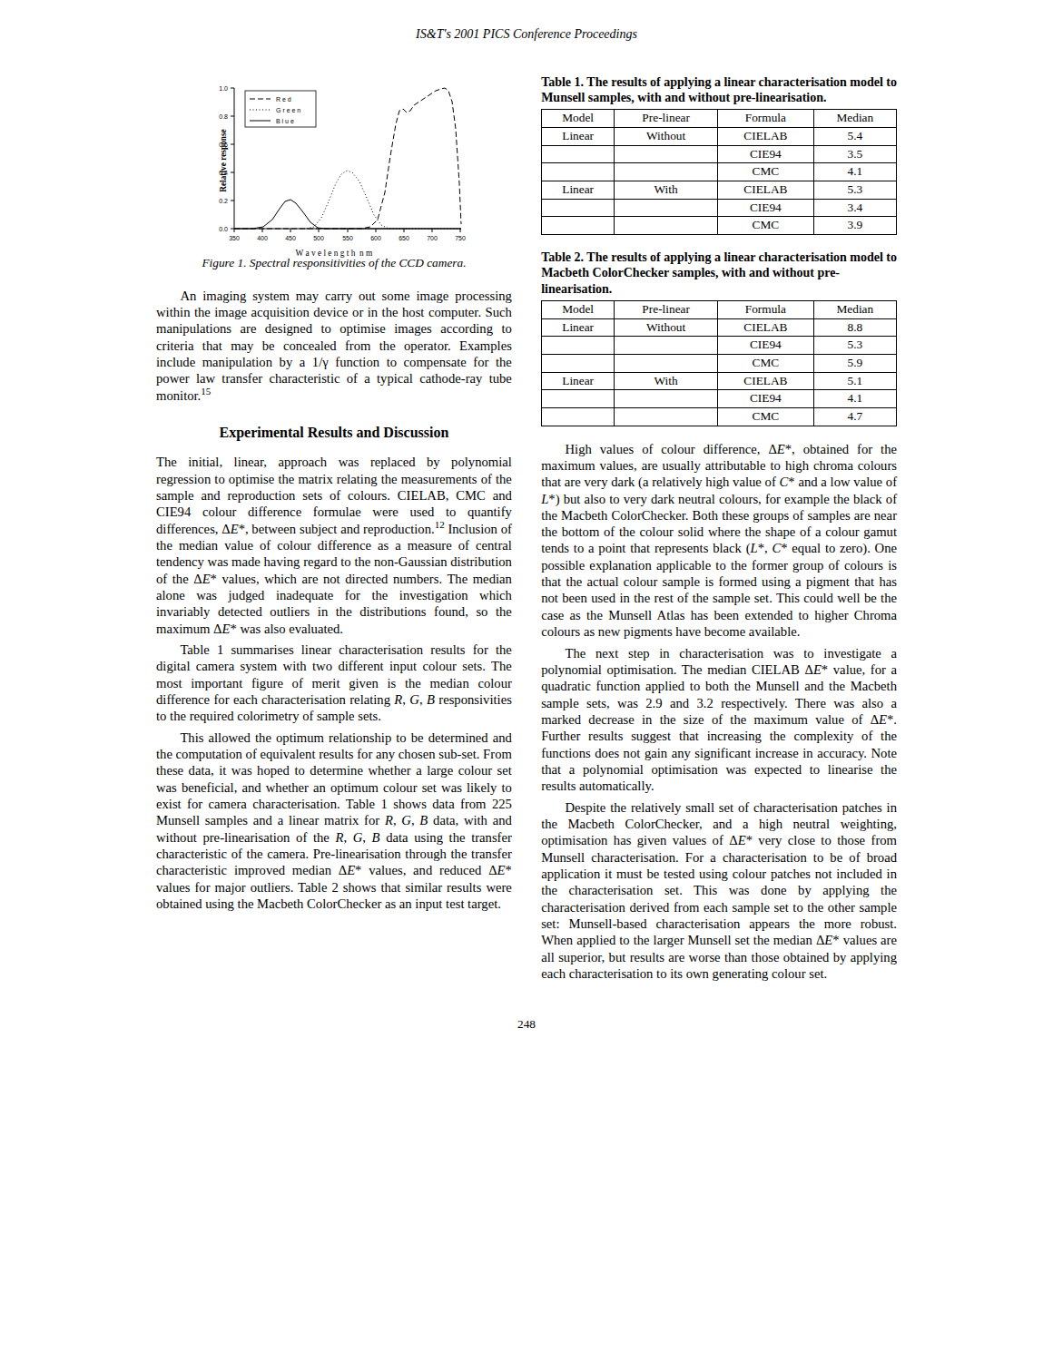IS&T's 2001 PICS Conference Proceedings
Relative response
0.0 0.2 0.4 0.6 0.8 1.0 350 400 450 500 550 600 650 700 750 R e d G r e e n B l u e
W a v e l e n g t h n m
Figure 1. Spectral responsitivities of the CCD camera.
An imaging system may carry out some image processing within the image acquisition device or in the host computer. Such manipulations are designed to optimise images according to criteria that may be concealed from the operator. Examples include manipulation by a 1/γ function to compensate for the power law transfer characteristic of a typical cathode-ray tube monitor.15
Experimental Results and Discussion
The initial, linear, approach was replaced by polynomial regression to optimise the matrix relating the measurements of the sample and reproduction sets of colours. CIELAB, CMC and CIE94 colour difference formulae were used to quantify differences, ΔE*, between subject and reproduction.12 Inclusion of the median value of colour difference as a measure of central tendency was made having regard to the non-Gaussian distribution of the ΔE* values, which are not directed numbers. The median alone was judged inadequate for the investigation which invariably detected outliers in the distributions found, so the maximum ΔE* was also evaluated.
Table 1 summarises linear characterisation results for the digital camera system with two different input colour sets. The most important figure of merit given is the median colour difference for each characterisation relating R, G, B responsivities to the required colorimetry of sample sets.
This allowed the optimum relationship to be determined and the computation of equivalent results for any chosen sub-set. From these data, it was hoped to determine whether a large colour set was beneficial, and whether an optimum colour set was likely to exist for camera characterisation. Table 1 shows data from 225 Munsell samples and a linear matrix for R, G, B data, with and without pre-linearisation of the R, G, B data using the transfer characteristic of the camera. Pre-linearisation through the transfer characteristic improved median ΔE* values, and reduced ΔE* values for major outliers. Table 2 shows that similar results were obtained using the Macbeth ColorChecker as an input test target.
Table 1. The results of applying a linear characterisation model to Munsell samples, with and without pre-linearisation.
| Model | Pre-linear | Formula | Median |
| --- | --- | --- | --- |
| Linear | Without | CIELAB | 5.4 |
| | | CIE94 | 3.5 |
| | | CMC | 4.1 |
| Linear | With | CIELAB | 5.3 |
| | | CIE94 | 3.4 |
| | | CMC | 3.9 |
Table 2. The results of applying a linear characterisation model to Macbeth ColorChecker samples, with and without pre-linearisation.
| Model | Pre-linear | Formula | Median |
| --- | --- | --- | --- |
| Linear | Without | CIELAB | 8.8 |
| | | CIE94 | 5.3 |
| | | CMC | 5.9 |
| Linear | With | CIELAB | 5.1 |
| | | CIE94 | 4.1 |
| | | CMC | 4.7 |
High values of colour difference, ΔE*, obtained for the maximum values, are usually attributable to high chroma colours that are very dark (a relatively high value of C* and a low value of L*) but also to very dark neutral colours, for example the black of the Macbeth ColorChecker. Both these groups of samples are near the bottom of the colour solid where the shape of a colour gamut tends to a point that represents black (L*, C* equal to zero). One possible explanation applicable to the former group of colours is that the actual colour sample is formed using a pigment that has not been used in the rest of the sample set. This could well be the case as the Munsell Atlas has been extended to higher Chroma colours as new pigments have become available.
The next step in characterisation was to investigate a polynomial optimisation. The median CIELAB ΔE* value, for a quadratic function applied to both the Munsell and the Macbeth sample sets, was 2.9 and 3.2 respectively. There was also a marked decrease in the size of the maximum value of ΔE*. Further results suggest that increasing the complexity of the functions does not gain any significant increase in accuracy. Note that a polynomial optimisation was expected to linearise the results automatically.
Despite the relatively small set of characterisation patches in the Macbeth ColorChecker, and a high neutral weighting, optimisation has given values of ΔE* very close to those from Munsell characterisation. For a characterisation to be of broad application it must be tested using colour patches not included in the characterisation set. This was done by applying the characterisation derived from each sample set to the other sample set: Munsell-based characterisation appears the more robust. When applied to the larger Munsell set the median ΔE* values are all superior, but results are worse than those obtained by applying each characterisation to its own generating colour set.
248